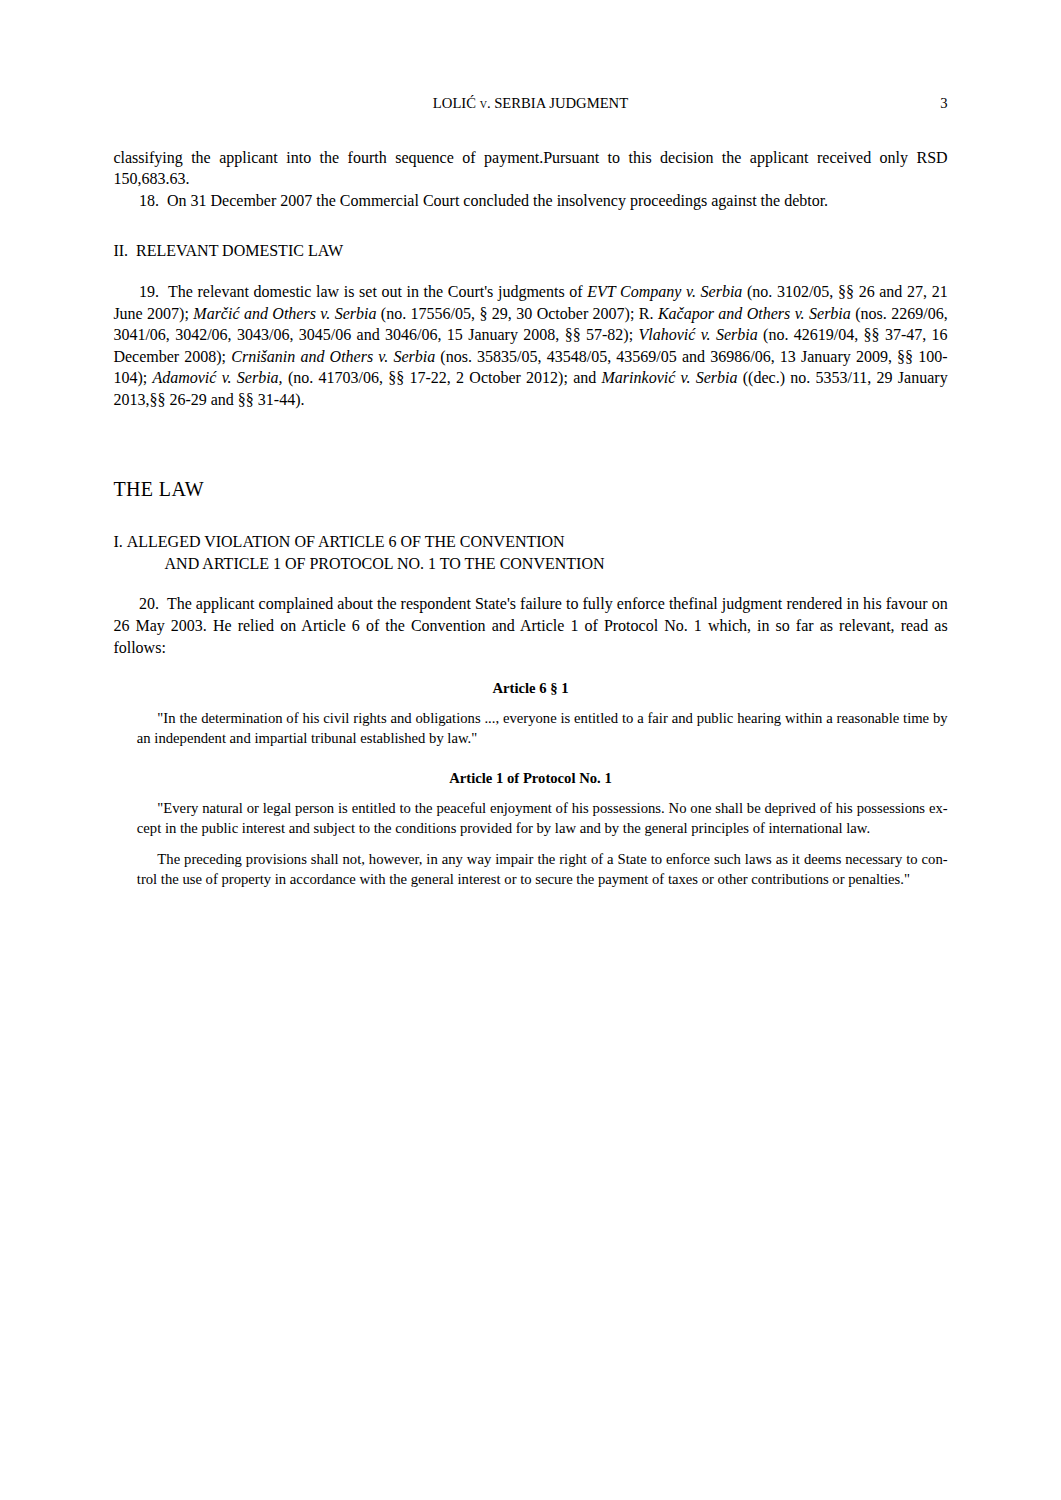LOLIĆ v. SERBIA JUDGMENT 3
classifying the applicant into the fourth sequence of payment.Pursuant to this decision the applicant received only RSD 150,683.63.
18. On 31 December 2007 the Commercial Court concluded the insolvency proceedings against the debtor.
II. RELEVANT DOMESTIC LAW
19. The relevant domestic law is set out in the Court's judgments of EVT Company v. Serbia (no. 3102/05, §§ 26 and 27, 21 June 2007); Marčić and Others v. Serbia (no. 17556/05, § 29, 30 October 2007); R. Kačapor and Others v. Serbia (nos. 2269/06, 3041/06, 3042/06, 3043/06, 3045/06 and 3046/06, 15 January 2008, §§ 57-82); Vlahović v. Serbia (no. 42619/04, §§ 37-47, 16 December 2008); Crnišanin and Others v. Serbia (nos. 35835/05, 43548/05, 43569/05 and 36986/06, 13 January 2009, §§ 100-104); Adamović v. Serbia, (no. 41703/06, §§ 17-22, 2 October 2012); and Marinković v. Serbia ((dec.) no. 5353/11, 29 January 2013,§§ 26-29 and §§ 31-44).
THE LAW
I. ALLEGED VIOLATION OF ARTICLE 6 OF THE CONVENTIONAND ARTICLE 1 OF PROTOCOL NO. 1 TO THE CONVENTION
20. The applicant complained about the respondent State's failure to fully enforce thefinal judgment rendered in his favour on 26 May 2003. He relied on Article 6 of the Convention and Article 1 of Protocol No. 1 which, in so far as relevant, read as follows:
Article 6 § 1
"In the determination of his civil rights and obligations ..., everyone is entitled to a fair and public hearing within a reasonable time by an independent and impartial tribunal established by law."
Article 1 of Protocol No. 1
"Every natural or legal person is entitled to the peaceful enjoyment of his possessions. No one shall be deprived of his possessions except in the public interest and subject to the conditions provided for by law and by the general principles of international law.
The preceding provisions shall not, however, in any way impair the right of a State to enforce such laws as it deems necessary to control the use of property in accordance with the general interest or to secure the payment of taxes or other contributions or penalties."